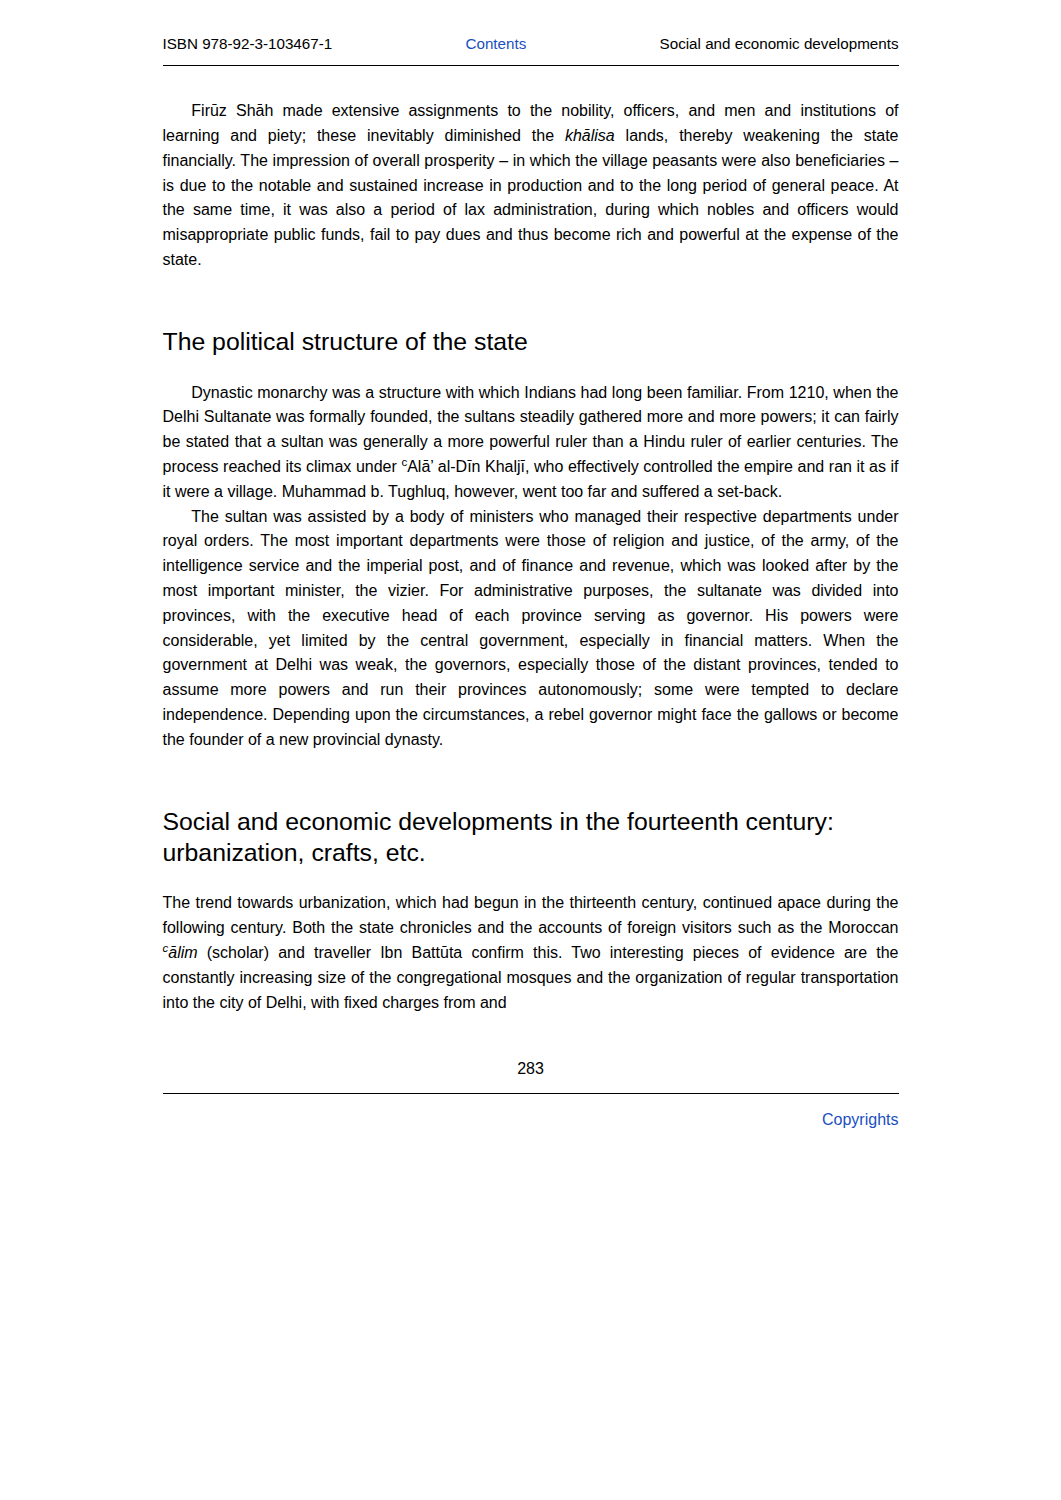ISBN 978-92-3-103467-1 Contents Social and economic developments
Firūz Shāh made extensive assignments to the nobility, officers, and men and institutions of learning and piety; these inevitably diminished the khālisa lands, thereby weakening the state financially. The impression of overall prosperity – in which the village peasants were also beneficiaries – is due to the notable and sustained increase in production and to the long period of general peace. At the same time, it was also a period of lax administration, during which nobles and officers would misappropriate public funds, fail to pay dues and thus become rich and powerful at the expense of the state.
The political structure of the state
Dynastic monarchy was a structure with which Indians had long been familiar. From 1210, when the Delhi Sultanate was formally founded, the sultans steadily gathered more and more powers; it can fairly be stated that a sultan was generally a more powerful ruler than a Hindu ruler of earlier centuries. The process reached its climax under cAlā’ al-Dīn Khaljī, who effectively controlled the empire and ran it as if it were a village. Muhammad b. Tughluq, however, went too far and suffered a set-back.
The sultan was assisted by a body of ministers who managed their respective departments under royal orders. The most important departments were those of religion and justice, of the army, of the intelligence service and the imperial post, and of finance and revenue, which was looked after by the most important minister, the vizier. For administrative purposes, the sultanate was divided into provinces, with the executive head of each province serving as governor. His powers were considerable, yet limited by the central government, especially in financial matters. When the government at Delhi was weak, the governors, especially those of the distant provinces, tended to assume more powers and run their provinces autonomously; some were tempted to declare independence. Depending upon the circumstances, a rebel governor might face the gallows or become the founder of a new provincial dynasty.
Social and economic developments in the fourteenth century: urbanization, crafts, etc.
The trend towards urbanization, which had begun in the thirteenth century, continued apace during the following century. Both the state chronicles and the accounts of foreign visitors such as the Moroccan cālim (scholar) and traveller Ibn Battūta confirm this. Two interesting pieces of evidence are the constantly increasing size of the congregational mosques and the organization of regular transportation into the city of Delhi, with fixed charges from and
283
Copyrights